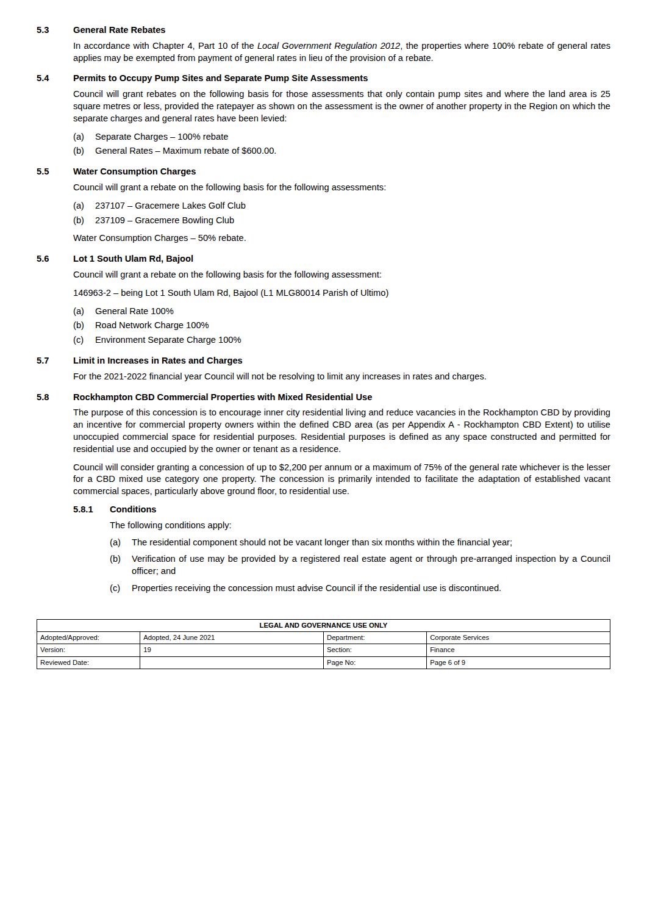5.3 General Rate Rebates
In accordance with Chapter 4, Part 10 of the Local Government Regulation 2012, the properties where 100% rebate of general rates applies may be exempted from payment of general rates in lieu of the provision of a rebate.
5.4 Permits to Occupy Pump Sites and Separate Pump Site Assessments
Council will grant rebates on the following basis for those assessments that only contain pump sites and where the land area is 25 square metres or less, provided the ratepayer as shown on the assessment is the owner of another property in the Region on which the separate charges and general rates have been levied:
(a) Separate Charges – 100% rebate
(b) General Rates – Maximum rebate of $600.00.
5.5 Water Consumption Charges
Council will grant a rebate on the following basis for the following assessments:
(a) 237107 – Gracemere Lakes Golf Club
(b) 237109 – Gracemere Bowling Club
Water Consumption Charges – 50% rebate.
5.6 Lot 1 South Ulam Rd, Bajool
Council will grant a rebate on the following basis for the following assessment:
146963-2 – being Lot 1 South Ulam Rd, Bajool (L1 MLG80014 Parish of Ultimo)
(a) General Rate 100%
(b) Road Network Charge 100%
(c) Environment Separate Charge 100%
5.7 Limit in Increases in Rates and Charges
For the 2021-2022 financial year Council will not be resolving to limit any increases in rates and charges.
5.8 Rockhampton CBD Commercial Properties with Mixed Residential Use
The purpose of this concession is to encourage inner city residential living and reduce vacancies in the Rockhampton CBD by providing an incentive for commercial property owners within the defined CBD area (as per Appendix A - Rockhampton CBD Extent) to utilise unoccupied commercial space for residential purposes. Residential purposes is defined as any space constructed and permitted for residential use and occupied by the owner or tenant as a residence.
Council will consider granting a concession of up to $2,200 per annum or a maximum of 75% of the general rate whichever is the lesser for a CBD mixed use category one property. The concession is primarily intended to facilitate the adaptation of established vacant commercial spaces, particularly above ground floor, to residential use.
5.8.1 Conditions
The following conditions apply:
(a) The residential component should not be vacant longer than six months within the financial year;
(b) Verification of use may be provided by a registered real estate agent or through pre-arranged inspection by a Council officer; and
(c) Properties receiving the concession must advise Council if the residential use is discontinued.
| LEGAL AND GOVERNANCE USE ONLY |
| --- |
| Adopted/Approved: | Adopted, 24 June 2021 | Department: | Corporate Services |
| Version: | 19 | Section: | Finance |
| Reviewed Date: | | Page No: | Page 6 of 9 |